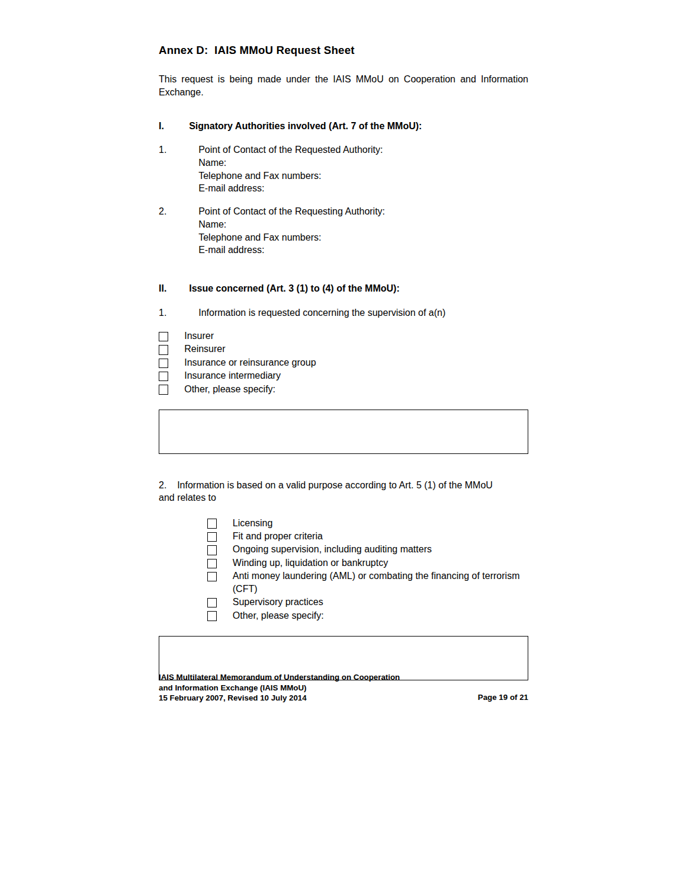Annex D: IAIS MMoU Request Sheet
This request is being made under the IAIS MMoU on Cooperation and Information Exchange.
I. Signatory Authorities involved (Art. 7 of the MMoU):
1.
Point of Contact of the Requested Authority:
Name:
Telephone and Fax numbers:
E-mail address:
2.
Point of Contact of the Requesting Authority:
Name:
Telephone and Fax numbers:
E-mail address:
II. Issue concerned (Art. 3 (1) to (4) of the MMoU):
1.
Information is requested concerning the supervision of a(n)
Insurer
Reinsurer
Insurance or reinsurance group
Insurance intermediary
Other, please specify:
2. Information is based on a valid purpose according to Art. 5 (1) of the MMoU
and relates to
Licensing
Fit and proper criteria
Ongoing supervision, including auditing matters
Winding up, liquidation or bankruptcy
Anti money laundering (AML) or combating the financing of terrorism (CFT)
Supervisory practices
Other, please specify:
IAIS Multilateral Memorandum of Understanding on Cooperation
and Information Exchange (IAIS MMoU)
15 February 2007, Revised 10 July 2014
Page 19 of 21